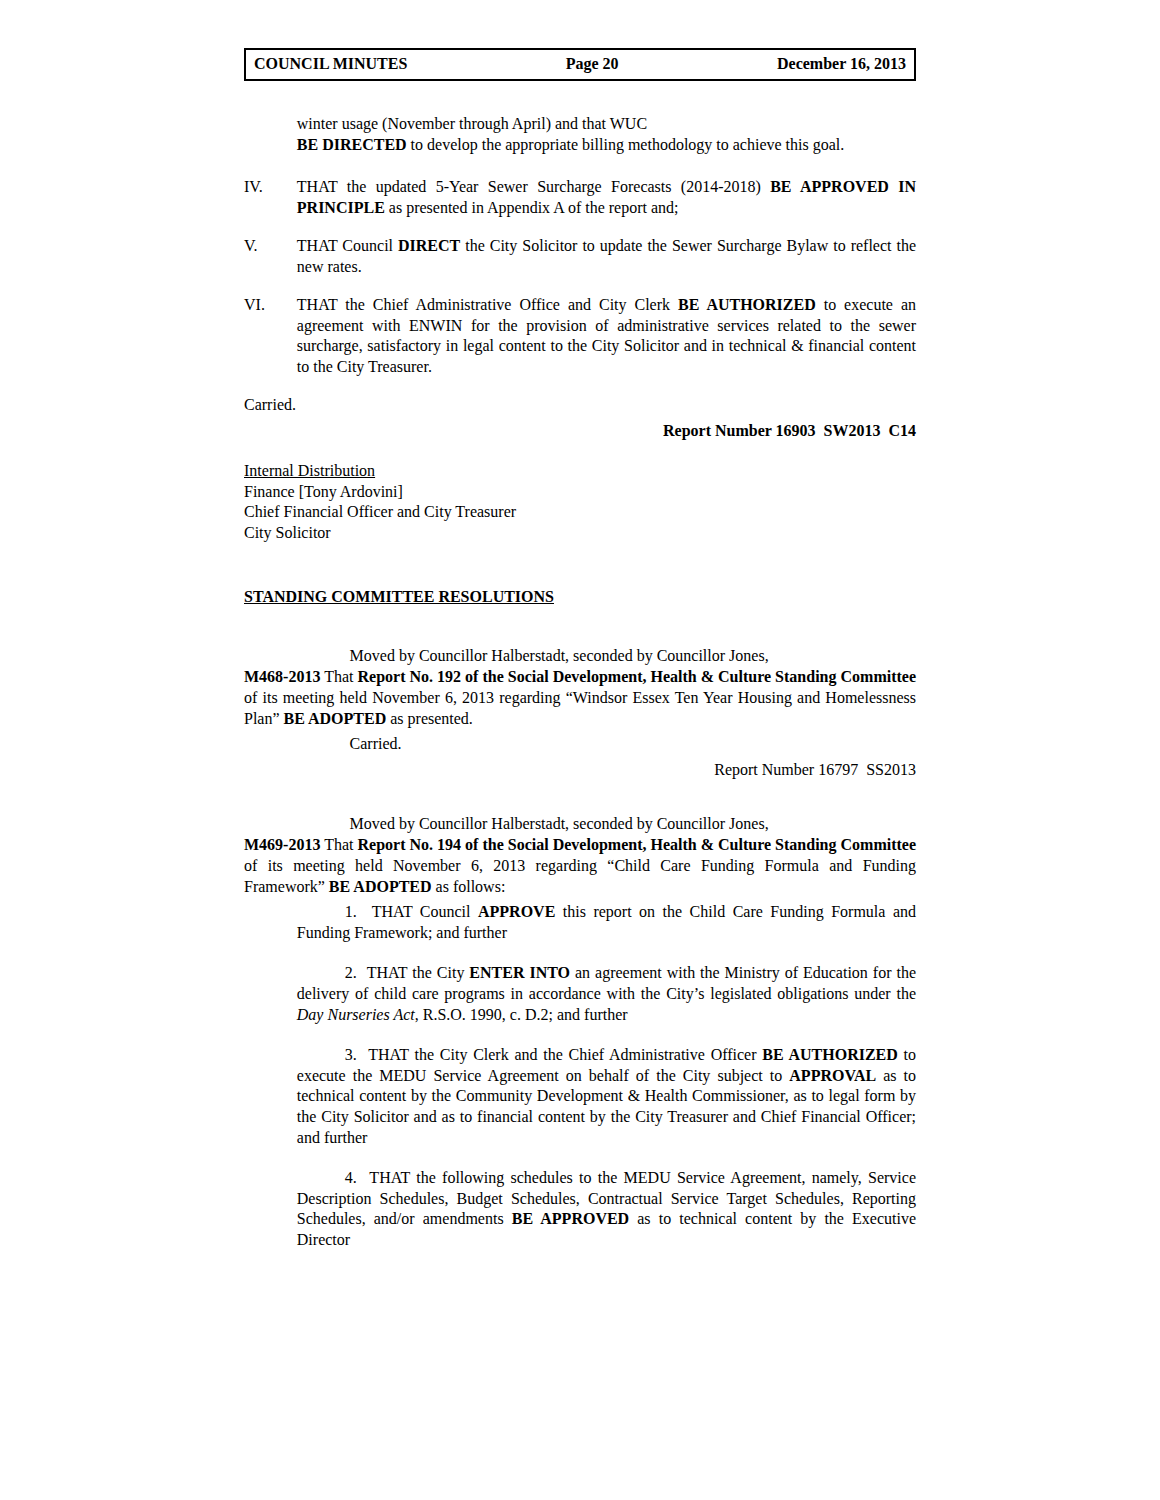COUNCIL MINUTES Page 20 December 16, 2013
winter usage (November through April) and that WUC
BE DIRECTED to develop the appropriate billing methodology to achieve this goal.
IV.
THAT the updated 5-Year Sewer Surcharge Forecasts (2014-2018) BE APPROVED IN PRINCIPLE as presented in Appendix A of the report and;
V.
THAT Council DIRECT the City Solicitor to update the Sewer Surcharge Bylaw to reflect the new rates.
VI.
THAT the Chief Administrative Office and City Clerk BE AUTHORIZED to execute an agreement with ENWIN for the provision of administrative services related to the sewer surcharge, satisfactory in legal content to the City Solicitor and in technical & financial content to the City Treasurer.
Carried.
Report Number 16903 SW2013 C14
Internal Distribution
Finance [Tony Ardovini]
Chief Financial Officer and City Treasurer
City Solicitor
STANDING COMMITTEE RESOLUTIONS
Moved by Councillor Halberstadt, seconded by Councillor Jones,
M468-2013 That Report No. 192 of the Social Development, Health & Culture Standing Committee of its meeting held November 6, 2013 regarding “Windsor Essex Ten Year Housing and Homelessness Plan” BE ADOPTED as presented.
Carried.
Report Number 16797 SS2013
Moved by Councillor Halberstadt, seconded by Councillor Jones,
M469-2013 That Report No. 194 of the Social Development, Health & Culture Standing Committee of its meeting held November 6, 2013 regarding “Child Care Funding Formula and Funding Framework” BE ADOPTED as follows:
1. THAT Council APPROVE this report on the Child Care Funding Formula and Funding Framework; and further
2. THAT the City ENTER INTO an agreement with the Ministry of Education for the delivery of child care programs in accordance with the City’s legislated obligations under the Day Nurseries Act, R.S.O. 1990, c. D.2; and further
3. THAT the City Clerk and the Chief Administrative Officer BE AUTHORIZED to execute the MEDU Service Agreement on behalf of the City subject to APPROVAL as to technical content by the Community Development & Health Commissioner, as to legal form by the City Solicitor and as to financial content by the City Treasurer and Chief Financial Officer; and further
4. THAT the following schedules to the MEDU Service Agreement, namely, Service Description Schedules, Budget Schedules, Contractual Service Target Schedules, Reporting Schedules, and/or amendments BE APPROVED as to technical content by the Executive Director